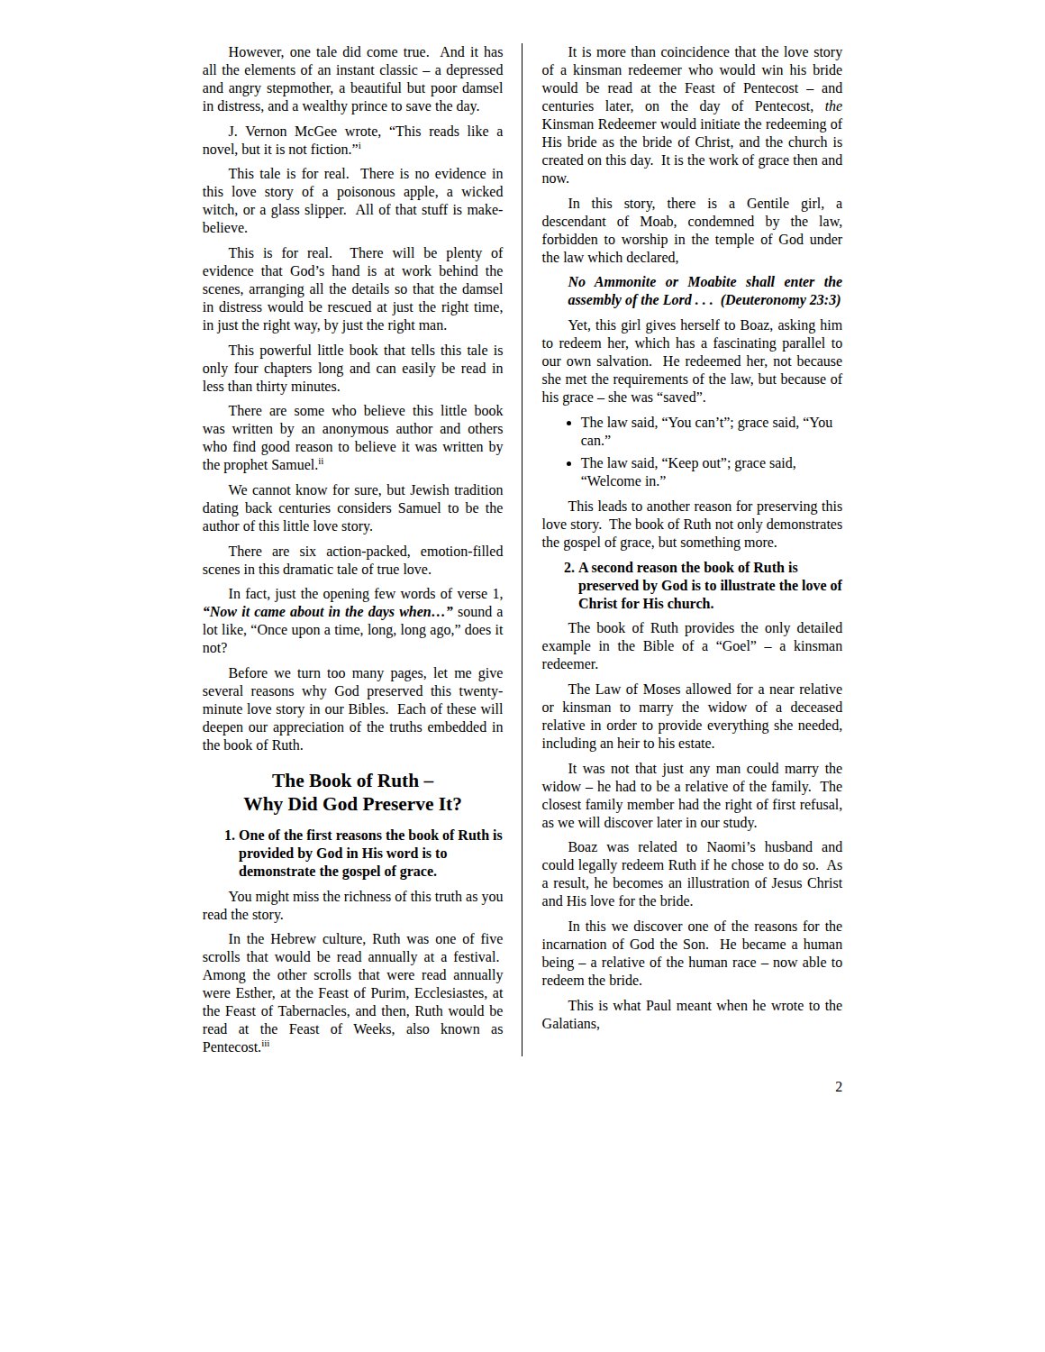However, one tale did come true. And it has all the elements of an instant classic – a depressed and angry stepmother, a beautiful but poor damsel in distress, and a wealthy prince to save the day.
J. Vernon McGee wrote, “This reads like a novel, but it is not fiction.”i
This tale is for real. There is no evidence in this love story of a poisonous apple, a wicked witch, or a glass slipper. All of that stuff is make-believe.
This is for real. There will be plenty of evidence that God’s hand is at work behind the scenes, arranging all the details so that the damsel in distress would be rescued at just the right time, in just the right way, by just the right man.
This powerful little book that tells this tale is only four chapters long and can easily be read in less than thirty minutes.
There are some who believe this little book was written by an anonymous author and others who find good reason to believe it was written by the prophet Samuel.ii
We cannot know for sure, but Jewish tradition dating back centuries considers Samuel to be the author of this little love story.
There are six action-packed, emotion-filled scenes in this dramatic tale of true love.
In fact, just the opening few words of verse 1, “Now it came about in the days when…” sound a lot like, “Once upon a time, long, long ago,” does it not?
Before we turn too many pages, let me give several reasons why God preserved this twenty-minute love story in our Bibles. Each of these will deepen our appreciation of the truths embedded in the book of Ruth.
The Book of Ruth –
Why Did God Preserve It?
One of the first reasons the book of Ruth is provided by God in His word is to demonstrate the gospel of grace.
You might miss the richness of this truth as you read the story.
In the Hebrew culture, Ruth was one of five scrolls that would be read annually at a festival. Among the other scrolls that were read annually were Esther, at the Feast of Purim, Ecclesiastes, at the Feast of Tabernacles, and then, Ruth would be read at the Feast of Weeks, also known as Pentecost.iii
It is more than coincidence that the love story of a kinsman redeemer who would win his bride would be read at the Feast of Pentecost – and centuries later, on the day of Pentecost, the Kinsman Redeemer would initiate the redeeming of His bride as the bride of Christ, and the church is created on this day. It is the work of grace then and now.
In this story, there is a Gentile girl, a descendant of Moab, condemned by the law, forbidden to worship in the temple of God under the law which declared,
No Ammonite or Moabite shall enter the assembly of the Lord . . . (Deuteronomy 23:3)
Yet, this girl gives herself to Boaz, asking him to redeem her, which has a fascinating parallel to our own salvation. He redeemed her, not because she met the requirements of the law, but because of his grace – she was “saved”.
The law said, “You can’t”; grace said, “You can.”
The law said, “Keep out”; grace said, “Welcome in.”
This leads to another reason for preserving this love story. The book of Ruth not only demonstrates the gospel of grace, but something more.
A second reason the book of Ruth is preserved by God is to illustrate the love of Christ for His church.
The book of Ruth provides the only detailed example in the Bible of a “Goel” – a kinsman redeemer.
The Law of Moses allowed for a near relative or kinsman to marry the widow of a deceased relative in order to provide everything she needed, including an heir to his estate.
It was not that just any man could marry the widow – he had to be a relative of the family. The closest family member had the right of first refusal, as we will discover later in our study.
Boaz was related to Naomi’s husband and could legally redeem Ruth if he chose to do so. As a result, he becomes an illustration of Jesus Christ and His love for the bride.
In this we discover one of the reasons for the incarnation of God the Son. He became a human being – a relative of the human race – now able to redeem the bride.
This is what Paul meant when he wrote to the Galatians,
2